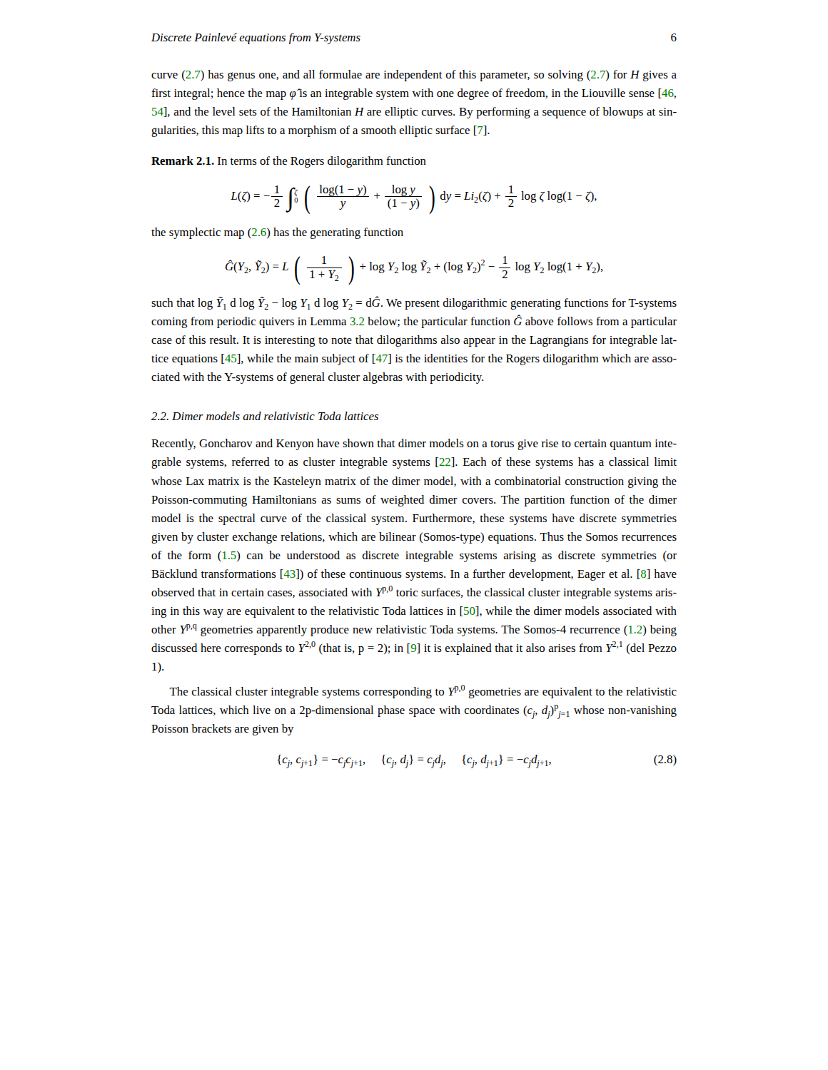Discrete Painlevé equations from Y-systems 6
curve (2.7) has genus one, and all formulae are independent of this parameter, so solving (2.7) for H gives a first integral; hence the map φ̂ is an integrable system with one degree of freedom, in the Liouville sense [46, 54], and the level sets of the Hamiltonian H are elliptic curves. By performing a sequence of blowups at singularities, this map lifts to a morphism of a smooth elliptic surface [7].
Remark 2.1. In terms of the Rogers dilogarithm function
L(ζ) = −12 ∫ζ 0 ( log(1 − y) y + log y(1 − y) ) dy = Li2(ζ) + 12 log ζ log(1 − ζ),
the symplectic map (2.6) has the generating function
Ĝ(Y2, Ỹ2) = L ( 11 + Y2 ) + log Y2 log Ỹ2 + (log Y2)2 − 12 log Y2 log(1 + Y2),
such that log Ỹ1 d log Ỹ2 − log Y1 d log Y2 = dĜ. We present dilogarithmic generating functions for T-systems coming from periodic quivers in Lemma 3.2 below; the particular function Ĝ above follows from a particular case of this result. It is interesting to note that dilogarithms also appear in the Lagrangians for integrable lattice equations [45], while the main subject of [47] is the identities for the Rogers dilogarithm which are associated with the Y-systems of general cluster algebras with periodicity.
2.2. Dimer models and relativistic Toda lattices
Recently, Goncharov and Kenyon have shown that dimer models on a torus give rise to certain quantum integrable systems, referred to as cluster integrable systems [22]. Each of these systems has a classical limit whose Lax matrix is the Kasteleyn matrix of the dimer model, with a combinatorial construction giving the Poisson-commuting Hamiltonians as sums of weighted dimer covers. The partition function of the dimer model is the spectral curve of the classical system. Furthermore, these systems have discrete symmetries given by cluster exchange relations, which are bilinear (Somos-type) equations. Thus the Somos recurrences of the form (1.5) can be understood as discrete integrable systems arising as discrete symmetries (or Bäcklund transformations [43]) of these continuous systems. In a further development, Eager et al. [8] have observed that in certain cases, associated with Yp,0 toric surfaces, the classical cluster integrable systems arising in this way are equivalent to the relativistic Toda lattices in [50], while the dimer models associated with other Yp,q geometries apparently produce new relativistic Toda systems. The Somos-4 recurrence (1.2) being discussed here corresponds to Y2,0 (that is, p = 2); in [9] it is explained that it also arises from Y2,1 (del Pezzo 1).
The classical cluster integrable systems corresponding to Yp,0 geometries are equivalent to the relativistic Toda lattices, which live on a 2p-dimensional phase space with coordinates (cj, dj)pj=1 whose non-vanishing Poisson brackets are given by
{cj, cj+1} = −cj cj+1, {cj, dj} = cj dj, {cj, dj+1} = −cj dj+1, (2.8)